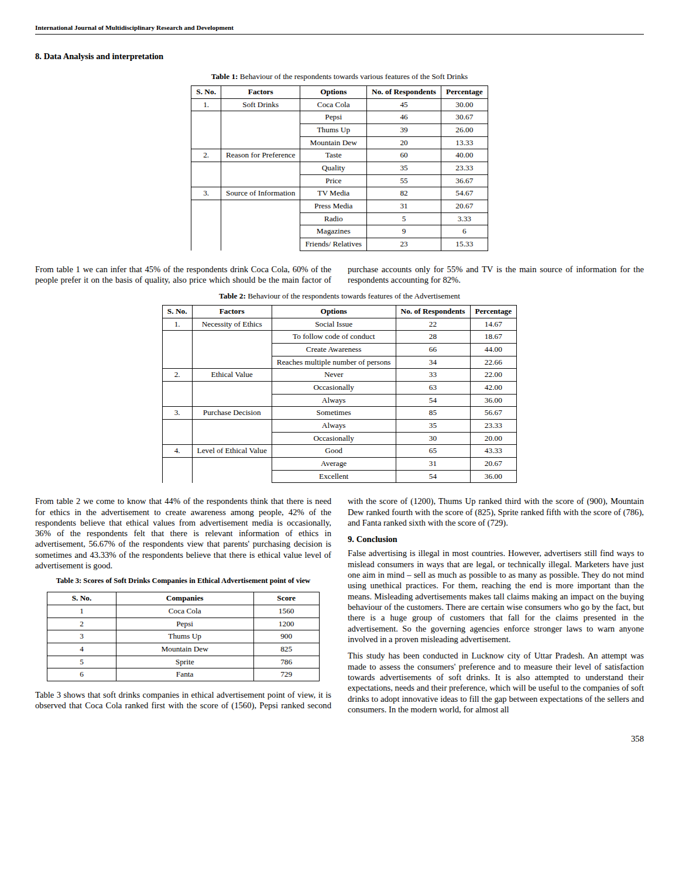International Journal of Multidisciplinary Research and Development
8. Data Analysis and interpretation
Table 1: Behaviour of the respondents towards various features of the Soft Drinks
| S. No. | Factors | Options | No. of Respondents | Percentage |
| --- | --- | --- | --- | --- |
| 1. | Soft Drinks | Coca Cola | 45 | 30.00 |
| | | Pepsi | 46 | 30.67 |
| | | Thums Up | 39 | 26.00 |
| | | Mountain Dew | 20 | 13.33 |
| 2. | Reason for Preference | Taste | 60 | 40.00 |
| | | Quality | 35 | 23.33 |
| | | Price | 55 | 36.67 |
| 3. | Source of Information | TV Media | 82 | 54.67 |
| | | Press Media | 31 | 20.67 |
| | | Radio | 5 | 3.33 |
| | | Magazines | 9 | 6 |
| | | Friends/ Relatives | 23 | 15.33 |
From table 1 we can infer that 45% of the respondents drink Coca Cola, 60% of the people prefer it on the basis of quality, also price which should be the main factor of purchase accounts only for 55% and TV is the main source of information for the respondents accounting for 82%.
Table 2: Behaviour of the respondents towards features of the Advertisement
| S. No. | Factors | Options | No. of Respondents | Percentage |
| --- | --- | --- | --- | --- |
| 1. | Necessity of Ethics | Social Issue | 22 | 14.67 |
| | | To follow code of conduct | 28 | 18.67 |
| | | Create Awareness | 66 | 44.00 |
| | | Reaches multiple number of persons | 34 | 22.66 |
| 2. | Ethical Value | Never | 33 | 22.00 |
| | | Occasionally | 63 | 42.00 |
| | | Always | 54 | 36.00 |
| 3. | Purchase Decision | Sometimes | 85 | 56.67 |
| | | Always | 35 | 23.33 |
| | | Occasionally | 30 | 20.00 |
| 4. | Level of Ethical Value | Good | 65 | 43.33 |
| | | Average | 31 | 20.67 |
| | | Excellent | 54 | 36.00 |
From table 2 we come to know that 44% of the respondents think that there is need for ethics in the advertisement to create awareness among people, 42% of the respondents believe that ethical values from advertisement media is occasionally, 36% of the respondents felt that there is relevant information of ethics in advertisement, 56.67% of the respondents view that parents' purchasing decision is sometimes and 43.33% of the respondents believe that there is ethical value level of advertisement is good.
Table 3: Scores of Soft Drinks Companies in Ethical Advertisement point of view
| S. No. | Companies | Score |
| --- | --- | --- |
| 1 | Coca Cola | 1560 |
| 2 | Pepsi | 1200 |
| 3 | Thums Up | 900 |
| 4 | Mountain Dew | 825 |
| 5 | Sprite | 786 |
| 6 | Fanta | 729 |
Table 3 shows that soft drinks companies in ethical advertisement point of view, it is observed that Coca Cola ranked first with the score of (1560), Pepsi ranked second with the score of (1200), Thums Up ranked third with the score of (900), Mountain Dew ranked fourth with the score of (825), Sprite ranked fifth with the score of (786), and Fanta ranked sixth with the score of (729).
9. Conclusion
False advertising is illegal in most countries. However, advertisers still find ways to mislead consumers in ways that are legal, or technically illegal. Marketers have just one aim in mind – sell as much as possible to as many as possible. They do not mind using unethical practices. For them, reaching the end is more important than the means. Misleading advertisements makes tall claims making an impact on the buying behaviour of the customers. There are certain wise consumers who go by the fact, but there is a huge group of customers that fall for the claims presented in the advertisement. So the governing agencies enforce stronger laws to warn anyone involved in a proven misleading advertisement.
This study has been conducted in Lucknow city of Uttar Pradesh. An attempt was made to assess the consumers' preference and to measure their level of satisfaction towards advertisements of soft drinks. It is also attempted to understand their expectations, needs and their preference, which will be useful to the companies of soft drinks to adopt innovative ideas to fill the gap between expectations of the sellers and consumers. In the modern world, for almost all
358